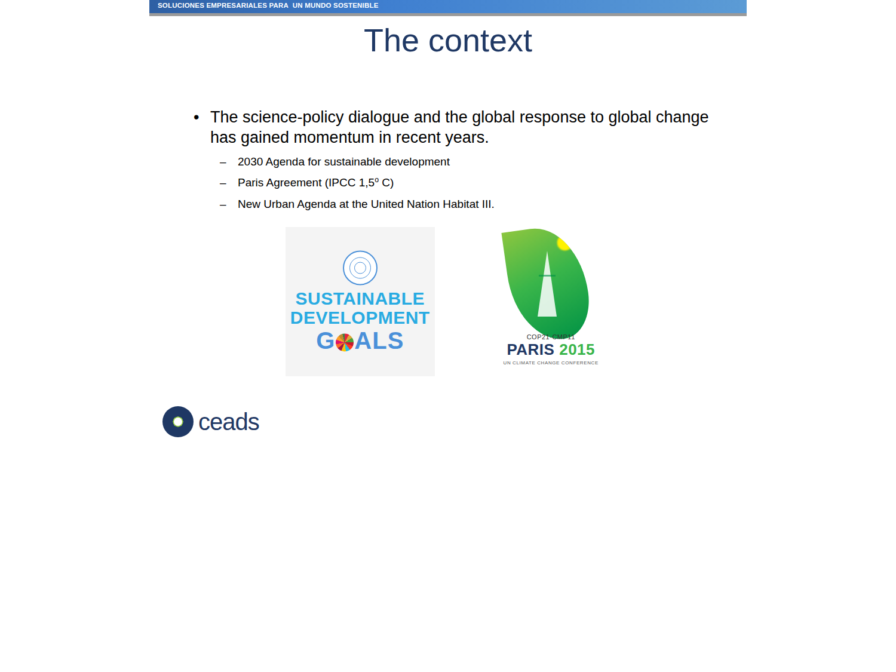SOLUCIONES EMPRESARIALES PARA UN MUNDO SOSTENIBLE
The context
The science-policy dialogue and the global response to global change has gained momentum in recent years.
2030 Agenda for sustainable development
Paris Agreement (IPCC 1,5o C)
New Urban Agenda at the United Nation Habitat III.
SUSTAINABLE
DEVELOPMENT
G ALS
COP21·CMP11
PARIS 2015
UN CLIMATE CHANGE CONFERENCE
ceads